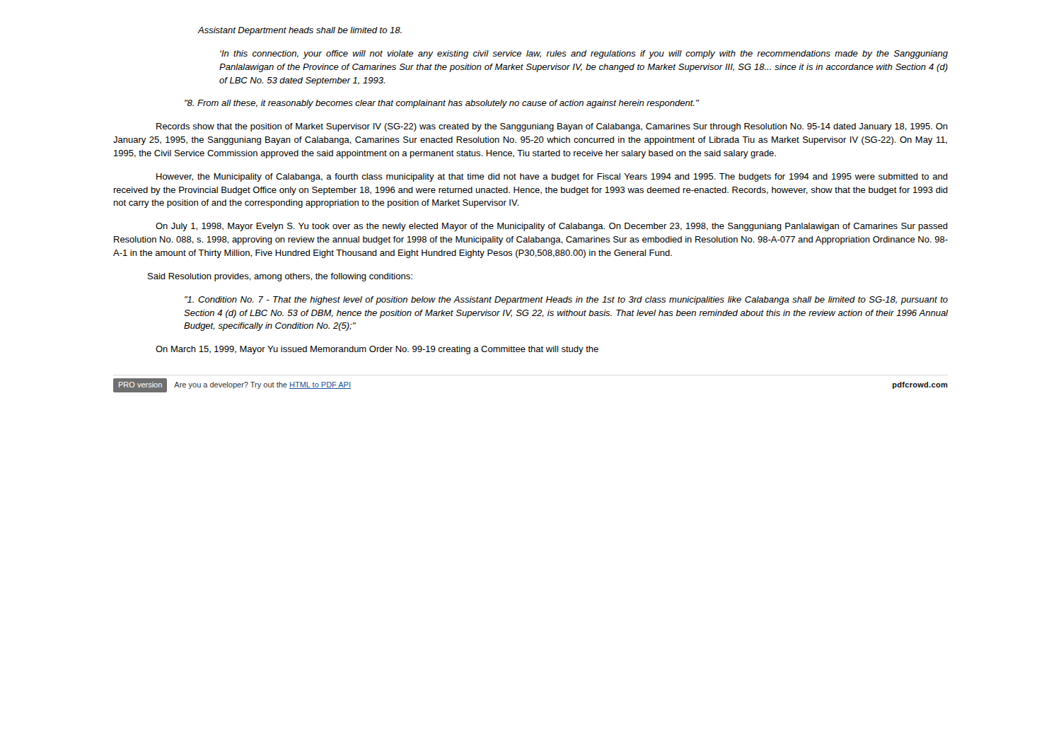Assistant Department heads shall be limited to 18.
‘In this connection, your office will not violate any existing civil service law, rules and regulations if you will comply with the recommendations made by the Sangguniang Panlalawigan of the Province of Camarines Sur that the position of Market Supervisor IV, be changed to Market Supervisor III, SG 18... since it is in accordance with Section 4 (d) of LBC No. 53 dated September 1, 1993.
"8. From all these, it reasonably becomes clear that complainant has absolutely no cause of action against herein respondent."
Records show that the position of Market Supervisor IV (SG-22) was created by the Sangguniang Bayan of Calabanga, Camarines Sur through Resolution No. 95-14 dated January 18, 1995. On January 25, 1995, the Sangguniang Bayan of Calabanga, Camarines Sur enacted Resolution No. 95-20 which concurred in the appointment of Librada Tiu as Market Supervisor IV (SG-22). On May 11, 1995, the Civil Service Commission approved the said appointment on a permanent status. Hence, Tiu started to receive her salary based on the said salary grade.
However, the Municipality of Calabanga, a fourth class municipality at that time did not have a budget for Fiscal Years 1994 and 1995. The budgets for 1994 and 1995 were submitted to and received by the Provincial Budget Office only on September 18, 1996 and were returned unacted. Hence, the budget for 1993 was deemed re-enacted. Records, however, show that the budget for 1993 did not carry the position of and the corresponding appropriation to the position of Market Supervisor IV.
On July 1, 1998, Mayor Evelyn S. Yu took over as the newly elected Mayor of the Municipality of Calabanga. On December 23, 1998, the Sangguniang Panlalawigan of Camarines Sur passed Resolution No. 088, s. 1998, approving on review the annual budget for 1998 of the Municipality of Calabanga, Camarines Sur as embodied in Resolution No. 98-A-077 and Appropriation Ordinance No. 98-A-1 in the amount of Thirty Million, Five Hundred Eight Thousand and Eight Hundred Eighty Pesos (P30,508,880.00) in the General Fund.
Said Resolution provides, among others, the following conditions:
"1. Condition No. 7 - That the highest level of position below the Assistant Department Heads in the 1st to 3rd class municipalities like Calabanga shall be limited to SG-18, pursuant to Section 4 (d) of LBC No. 53 of DBM, hence the position of Market Supervisor IV, SG 22, is without basis. That level has been reminded about this in the review action of their 1996 Annual Budget, specifically in Condition No. 2(5);"
On March 15, 1999, Mayor Yu issued Memorandum Order No. 99-19 creating a Committee that will study the
PRO version Are you a developer? Try out the HTML to PDF API
pdfcrowd.com